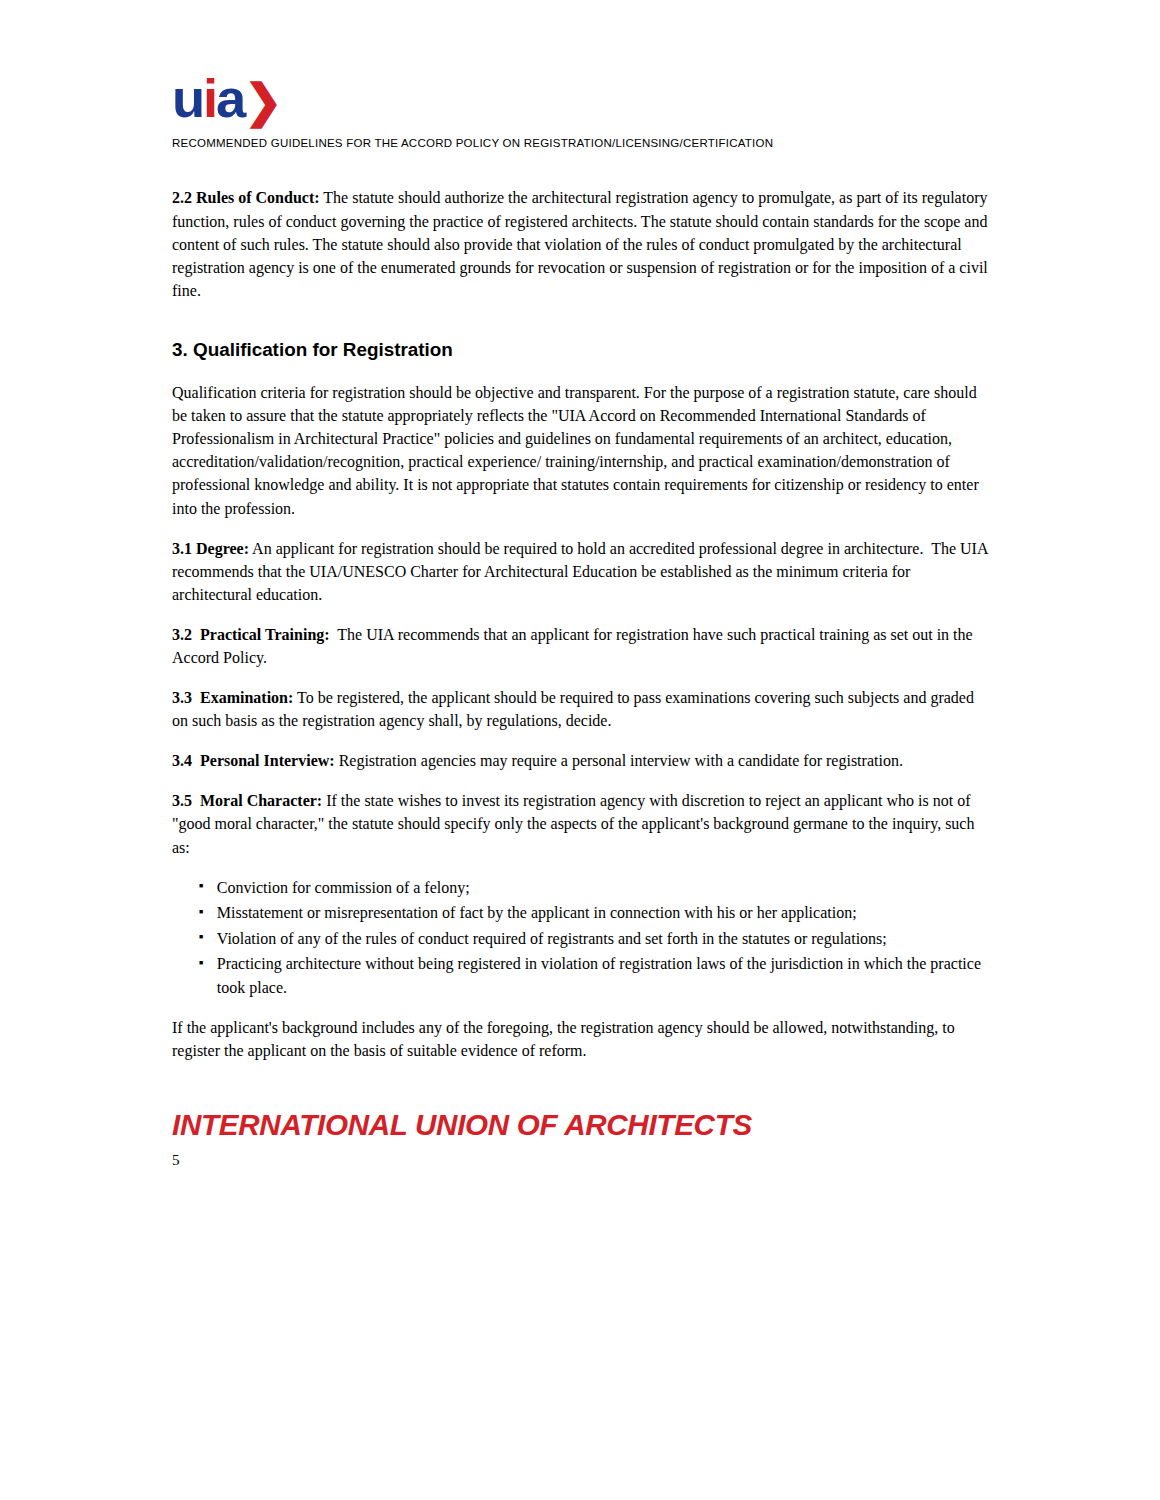uia❯
RECOMMENDED GUIDELINES FOR THE ACCORD POLICY ON REGISTRATION/LICENSING/CERTIFICATION
2.2 Rules of Conduct: The statute should authorize the architectural registration agency to promulgate, as part of its regulatory function, rules of conduct governing the practice of registered architects. The statute should contain standards for the scope and content of such rules. The statute should also provide that violation of the rules of conduct promulgated by the architectural registration agency is one of the enumerated grounds for revocation or suspension of registration or for the imposition of a civil fine.
3. Qualification for Registration
Qualification criteria for registration should be objective and transparent. For the purpose of a registration statute, care should be taken to assure that the statute appropriately reflects the "UIA Accord on Recommended International Standards of Professionalism in Architectural Practice" policies and guidelines on fundamental requirements of an architect, education, accreditation/validation/recognition, practical experience/ training/internship, and practical examination/demonstration of professional knowledge and ability. It is not appropriate that statutes contain requirements for citizenship or residency to enter into the profession.
3.1 Degree: An applicant for registration should be required to hold an accredited professional degree in architecture. The UIA recommends that the UIA/UNESCO Charter for Architectural Education be established as the minimum criteria for architectural education.
3.2 Practical Training: The UIA recommends that an applicant for registration have such practical training as set out in the Accord Policy.
3.3 Examination: To be registered, the applicant should be required to pass examinations covering such subjects and graded on such basis as the registration agency shall, by regulations, decide.
3.4 Personal Interview: Registration agencies may require a personal interview with a candidate for registration.
3.5 Moral Character: If the state wishes to invest its registration agency with discretion to reject an applicant who is not of "good moral character," the statute should specify only the aspects of the applicant's background germane to the inquiry, such as:
Conviction for commission of a felony;
Misstatement or misrepresentation of fact by the applicant in connection with his or her application;
Violation of any of the rules of conduct required of registrants and set forth in the statutes or regulations;
Practicing architecture without being registered in violation of registration laws of the jurisdiction in which the practice took place.
If the applicant's background includes any of the foregoing, the registration agency should be allowed, notwithstanding, to register the applicant on the basis of suitable evidence of reform.
INTERNATIONAL UNION OF ARCHITECTS
5